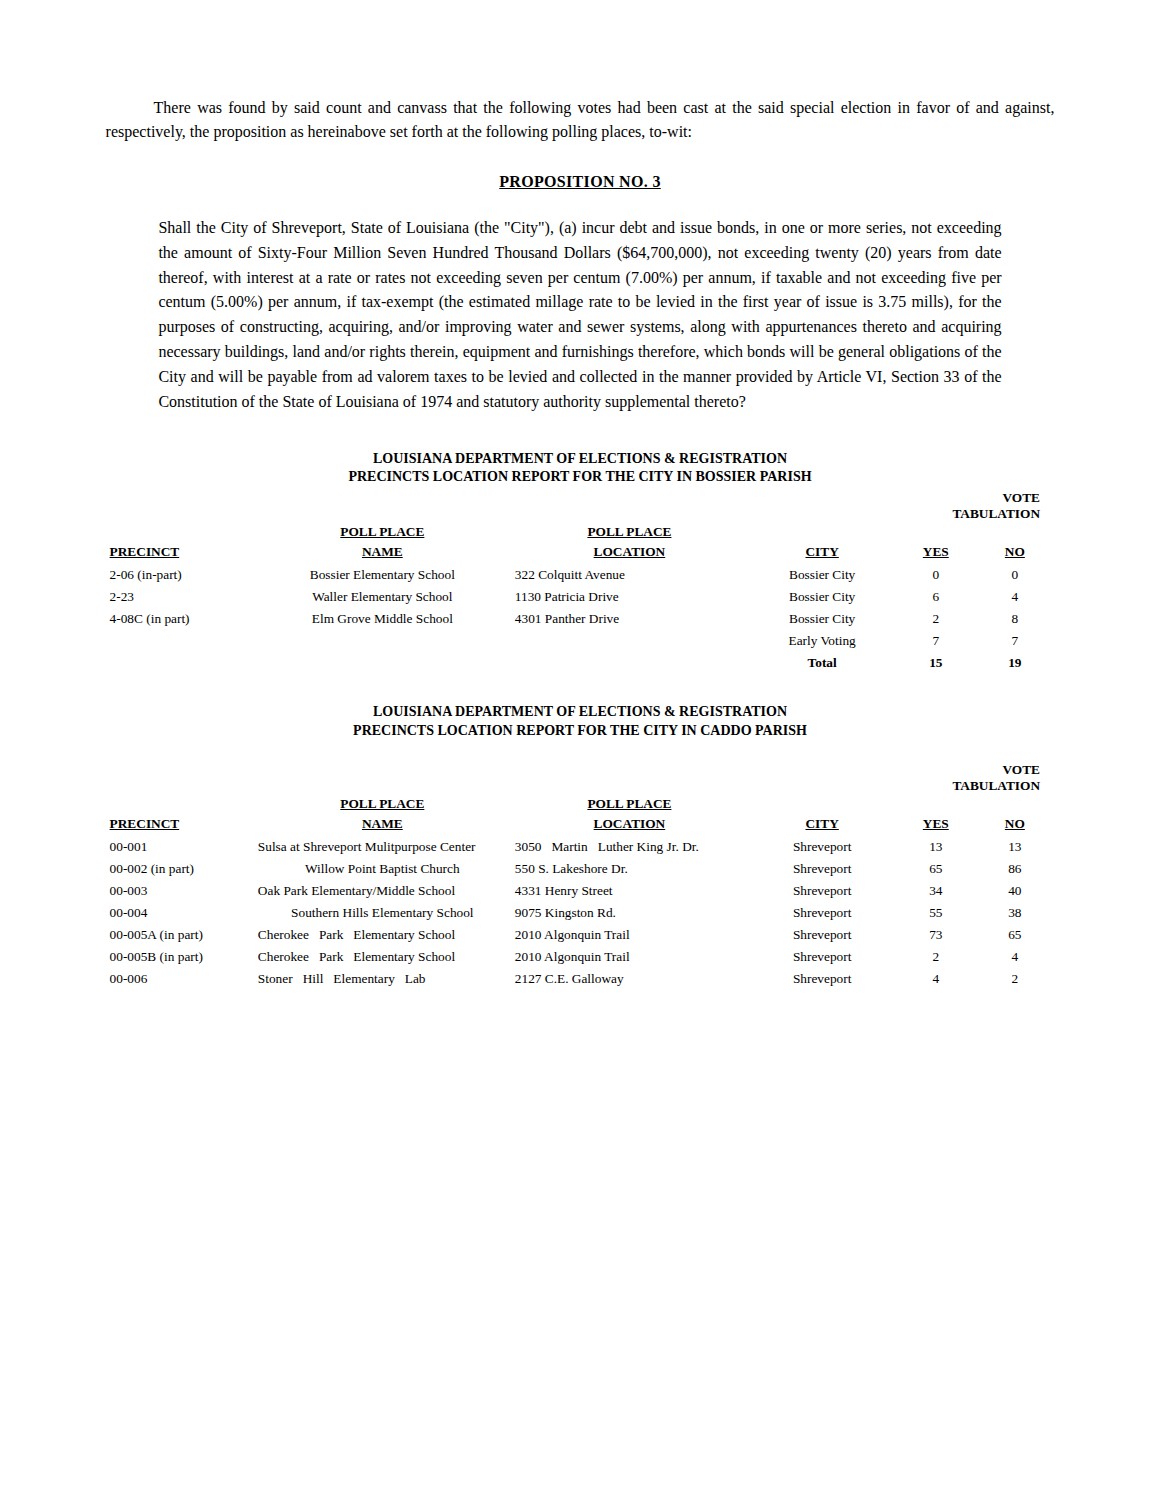There was found by said count and canvass that the following votes had been cast at the said special election in favor of and against, respectively, the proposition as hereinabove set forth at the following polling places, to-wit:
PROPOSITION NO. 3
Shall the City of Shreveport, State of Louisiana (the "City"), (a) incur debt and issue bonds, in one or more series, not exceeding the amount of Sixty-Four Million Seven Hundred Thousand Dollars ($64,700,000), not exceeding twenty (20) years from date thereof, with interest at a rate or rates not exceeding seven per centum (7.00%) per annum, if taxable and not exceeding five per centum (5.00%) per annum, if tax-exempt (the estimated millage rate to be levied in the first year of issue is 3.75 mills), for the purposes of constructing, acquiring, and/or improving water and sewer systems, along with appurtenances thereto and acquiring necessary buildings, land and/or rights therein, equipment and furnishings therefore, which bonds will be general obligations of the City and will be payable from ad valorem taxes to be levied and collected in the manner provided by Article VI, Section 33 of the Constitution of the State of Louisiana of 1974 and statutory authority supplemental thereto?
LOUISIANA DEPARTMENT OF ELECTIONS & REGISTRATION
PRECINCTS LOCATION REPORT FOR THE CITY IN BOSSIER PARISH
VOTE
TABULATION
| PRECINCT | POLL PLACE NAME | POLL PLACE LOCATION | CITY | YES | NO |
| --- | --- | --- | --- | --- | --- |
| 2-06 (in-part) | Bossier Elementary School | 322 Colquitt Avenue | Bossier City | 0 | 0 |
| 2-23 | Waller Elementary School | 1130 Patricia Drive | Bossier City | 6 | 4 |
| 4-08C (in part) | Elm Grove Middle School | 4301 Panther Drive | Bossier City | 2 | 8 |
| | | | Early Voting | 7 | 7 |
| | | | Total | 15 | 19 |
LOUISIANA DEPARTMENT OF ELECTIONS & REGISTRATION
PRECINCTS LOCATION REPORT FOR THE CITY IN CADDO PARISH
VOTE
TABULATION
| PRECINCT | POLL PLACE NAME | POLL PLACE LOCATION | CITY | YES | NO |
| --- | --- | --- | --- | --- | --- |
| 00-001 | Sulsa at Shreveport Mulitpurpose Center | 3050 Martin Luther King Jr. Dr. | Shreveport | 13 | 13 |
| 00-002 (in part) | Willow Point Baptist Church | 550 S. Lakeshore Dr. | Shreveport | 65 | 86 |
| 00-003 | Oak Park Elementary/Middle School | 4331 Henry Street | Shreveport | 34 | 40 |
| 00-004 | Southern Hills Elementary School | 9075 Kingston Rd. | Shreveport | 55 | 38 |
| 00-005A (in part) | Cherokee Park Elementary School | 2010 Algonquin Trail | Shreveport | 73 | 65 |
| 00-005B (in part) | Cherokee Park Elementary School | 2010 Algonquin Trail | Shreveport | 2 | 4 |
| 00-006 | Stoner Hill Elementary Lab | 2127 C.E. Galloway | Shreveport | 4 | 2 |